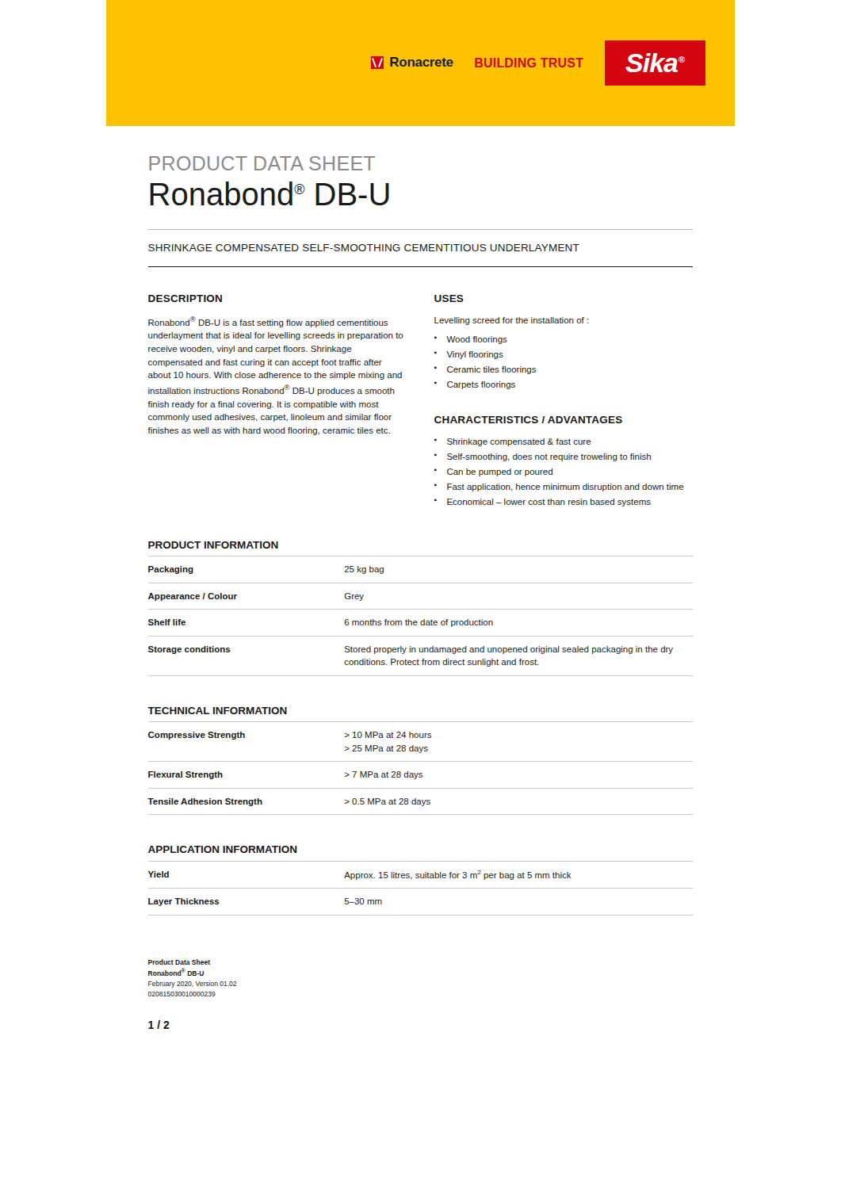Ronacrete BUILDING TRUST Sika®
PRODUCT DATA SHEET
Ronabond® DB-U
SHRINKAGE COMPENSATED SELF-SMOOTHING CEMENTITIOUS UNDERLAYMENT
DESCRIPTION
Ronabond® DB-U is a fast setting flow applied cementitious underlayment that is ideal for levelling screeds in preparation to receive wooden, vinyl and carpet floors. Shrinkage compensated and fast curing it can accept foot traffic after about 10 hours. With close adherence to the simple mixing and installation instructions Ronabond® DB-U produces a smooth finish ready for a final covering. It is compatible with most commonly used adhesives, carpet, linoleum and similar floor finishes as well as with hard wood flooring, ceramic tiles etc.
USES
Levelling screed for the installation of :
Wood floorings
Vinyl floorings
Ceramic tiles floorings
Carpets floorings
CHARACTERISTICS / ADVANTAGES
Shrinkage compensated & fast cure
Self-smoothing, does not require troweling to finish
Can be pumped or poured
Fast application, hence minimum disruption and down time
Economical – lower cost than resin based systems
PRODUCT INFORMATION
| Packaging | 25 kg bag |
| Appearance / Colour | Grey |
| Shelf life | 6 months from the date of production |
| Storage conditions | Stored properly in undamaged and unopened original sealed packaging in the dry conditions. Protect from direct sunlight and frost. |
TECHNICAL INFORMATION
| Compressive Strength | > 10 MPa at 24 hours > 25 MPa at 28 days |
| Flexural Strength | > 7 MPa at 28 days |
| Tensile Adhesion Strength | > 0.5 MPa at 28 days |
APPLICATION INFORMATION
| Yield | Approx. 15 litres, suitable for 3 m 2 per bag at 5 mm thick |
| Layer Thickness | 5–30 mm |
Product Data Sheet
Ronabond® DB-U
February 2020, Version 01.02
020815030010000239
1 / 2